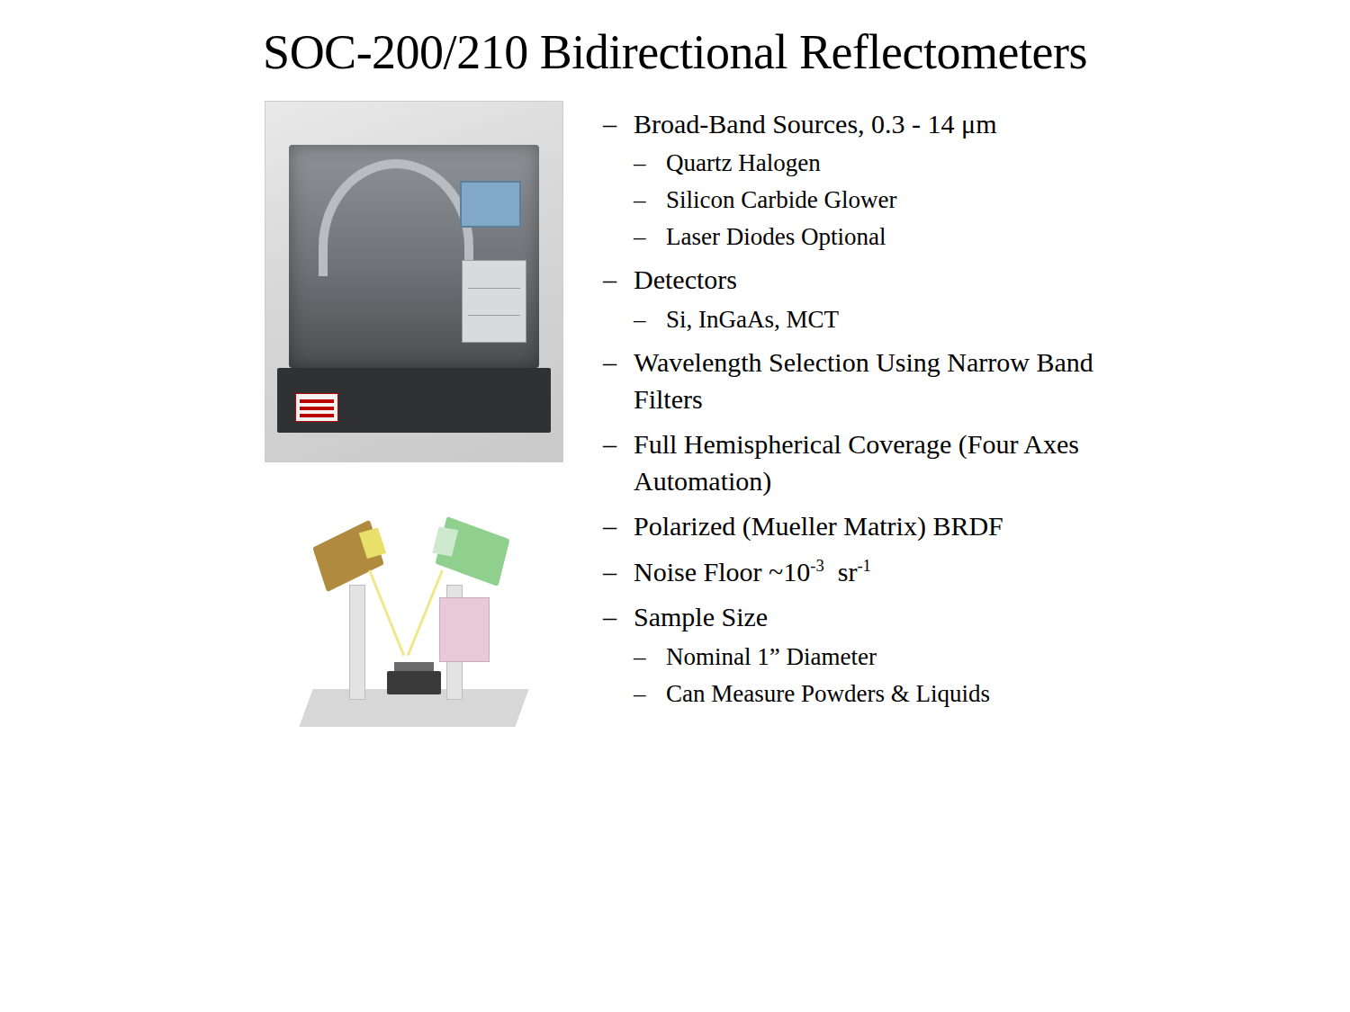SOC-200/210 Bidirectional Reflectometers
Broad-Band Sources, 0.3 - 14 μm
Quartz Halogen
Silicon Carbide Glower
Laser Diodes Optional
Detectors
Si, InGaAs, MCT
Wavelength Selection Using Narrow Band Filters
Full Hemispherical Coverage (Four Axes Automation)
Polarized (Mueller Matrix) BRDF
Noise Floor ~10-3 sr-1
Sample Size
Nominal 1” Diameter
Can Measure Powders & Liquids